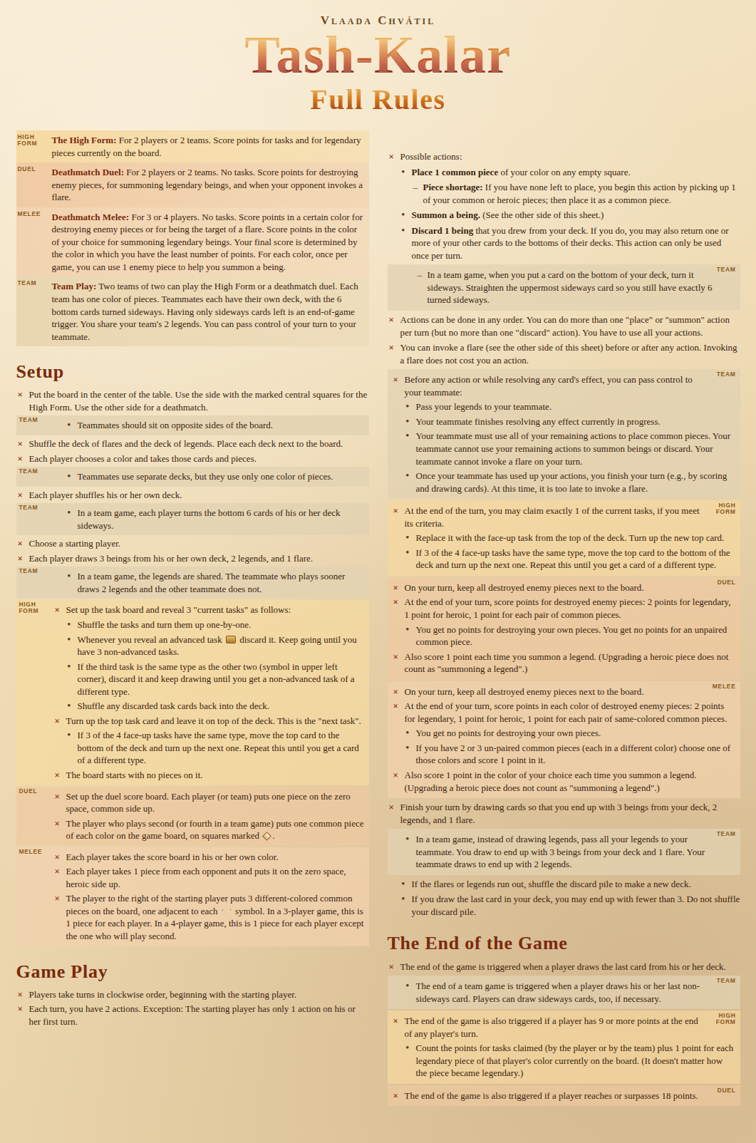Vlaada Chvátil
Tash-Kalar
Full Rules
High
Form
The High Form: For 2 players or 2 teams. Score points for tasks and for legendary pieces currently on the board.
Duel
Deathmatch Duel: For 2 players or 2 teams. No tasks. Score points for destroying enemy pieces, for summoning legendary beings, and when your opponent invokes a flare.
Melee
Deathmatch Melee: For 3 or 4 players. No tasks. Score points in a certain color for destroying enemy pieces or for being the target of a flare. Score points in the color of your choice for summoning legendary beings. Your final score is determined by the color in which you have the least number of points. For each color, once per game, you can use 1 enemy piece to help you summon a being.
Team
Team Play: Two teams of two can play the High Form or a deathmatch duel. Each team has one color of pieces. Teammates each have their own deck, with the 6 bottom cards turned sideways. Having only sideways cards left is an end-of-game trigger. You share your team's 2 legends. You can pass control of your turn to your teammate.
Setup
Put the board in the center of the table. Use the side with the marked central squares for the High Form. Use the other side for a deathmatch.
Team
Teammates should sit on opposite sides of the board.
Shuffle the deck of flares and the deck of legends. Place each deck next to the board.
Each player chooses a color and takes those cards and pieces.
Team
Teammates use separate decks, but they use only one color of pieces.
Each player shuffles his or her own deck.
Team
In a team game, each player turns the bottom 6 cards of his or her deck sideways.
Choose a starting player.
Each player draws 3 beings from his or her own deck, 2 legends, and 1 flare.
Team
In a team game, the legends are shared. The teammate who plays sooner draws 2 legends and the other teammate does not.
High
Form
Set up the task board and reveal 3 "current tasks" as follows:
Shuffle the tasks and turn them up one-by-one.
Whenever you reveal an advanced task discard it. Keep going until you have 3 non-advanced tasks.
If the third task is the same type as the other two (symbol in upper left corner), discard it and keep drawing until you get a non-advanced task of a different type.
Shuffle any discarded task cards back into the deck.
Turn up the top task card and leave it on top of the deck. This is the "next task".
If 3 of the 4 face-up tasks have the same type, move the top card to the bottom of the deck and turn up the next one. Repeat this until you get a card of a different type.
The board starts with no pieces on it.
Duel
Set up the duel score board. Each player (or team) puts one piece on the zero space, common side up.
The player who plays second (or fourth in a team game) puts one common piece of each color on the game board, on squares marked .
Melee
Each player takes the score board in his or her own color.
Each player takes 1 piece from each opponent and puts it on the zero space, heroic side up.
The player to the right of the starting player puts 3 different-colored common pieces on the board, one adjacent to each symbol. In a 3-player game, this is 1 piece for each player. In a 4-player game, this is 1 piece for each player except the one who will play second.
Game Play
Players take turns in clockwise order, beginning with the starting player.
Each turn, you have 2 actions. Exception: The starting player has only 1 action on his or her first turn.
Possible actions:
Place 1 common piece of your color on any empty square.
Piece shortage: If you have none left to place, you begin this action by picking up 1 of your common or heroic pieces; then place it as a common piece.
Summon a being. (See the other side of this sheet.)
Discard 1 being that you drew from your deck. If you do, you may also return one or more of your other cards to the bottoms of their decks. This action can only be used once per turn.
Team
In a team game, when you put a card on the bottom of your deck, turn it sideways. Straighten the uppermost sideways card so you still have exactly 6 turned sideways.
Actions can be done in any order. You can do more than one "place" or "summon" action per turn (but no more than one "discard" action). You have to use all your actions.
You can invoke a flare (see the other side of this sheet) before or after any action. Invoking a flare does not cost you an action.
Team
Before any action or while resolving any card's effect, you can pass control to your teammate:
Pass your legends to your teammate.
Your teammate finishes resolving any effect currently in progress.
Your teammate must use all of your remaining actions to place common pieces. Your teammate cannot use your remaining actions to summon beings or discard. Your teammate cannot invoke a flare on your turn.
Once your teammate has used up your actions, you finish your turn (e.g., by scoring and drawing cards). At this time, it is too late to invoke a flare.
High
Form
At the end of the turn, you may claim exactly 1 of the current tasks, if you meet its criteria.
Replace it with the face-up task from the top of the deck. Turn up the new top card.
If 3 of the 4 face-up tasks have the same type, move the top card to the bottom of the deck and turn up the next one. Repeat this until you get a card of a different type.
Duel
On your turn, keep all destroyed enemy pieces next to the board.
At the end of your turn, score points for destroyed enemy pieces: 2 points for legendary, 1 point for heroic, 1 point for each pair of common pieces.
You get no points for destroying your own pieces. You get no points for an unpaired common piece.
Also score 1 point each time you summon a legend. (Upgrading a heroic piece does not count as "summoning a legend".)
Melee
On your turn, keep all destroyed enemy pieces next to the board.
At the end of your turn, score points in each color of destroyed enemy pieces: 2 points for legendary, 1 point for heroic, 1 point for each pair of same-colored common pieces.
You get no points for destroying your own pieces.
If you have 2 or 3 un-paired common pieces (each in a different color) choose one of those colors and score 1 point in it.
Also score 1 point in the color of your choice each time you summon a legend. (Upgrading a heroic piece does not count as "summoning a legend".)
Finish your turn by drawing cards so that you end up with 3 beings from your deck, 2 legends, and 1 flare.
Team
In a team game, instead of drawing legends, pass all your legends to your teammate. You draw to end up with 3 beings from your deck and 1 flare. Your teammate draws to end up with 2 legends.
If the flares or legends run out, shuffle the discard pile to make a new deck.
If you draw the last card in your deck, you may end up with fewer than 3. Do not shuffle your discard pile.
The End of the Game
The end of the game is triggered when a player draws the last card from his or her deck.
Team
The end of a team game is triggered when a player draws his or her last non-sideways card. Players can draw sideways cards, too, if necessary.
High
Form
The end of the game is also triggered if a player has 9 or more points at the end of any player's turn.
Count the points for tasks claimed (by the player or by the team) plus 1 point for each legendary piece of that player's color currently on the board. (It doesn't matter how the piece became legendary.)
Duel
The end of the game is also triggered if a player reaches or surpasses 18 points.